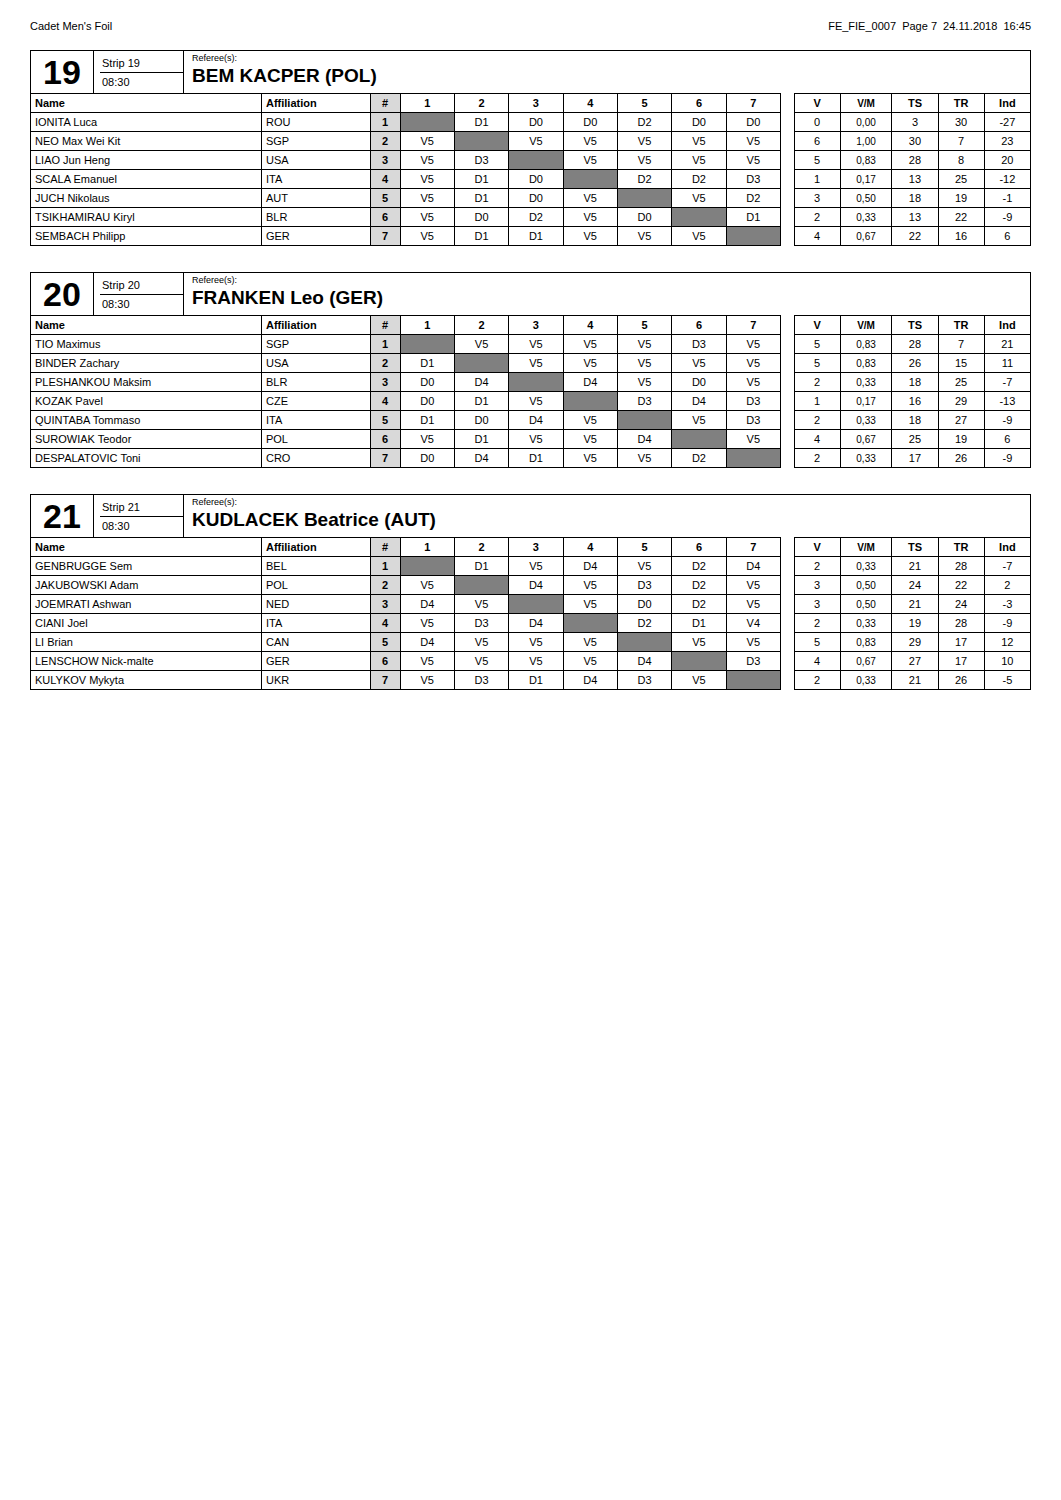Cadet Men's Foil
FE_FIE_0007 Page 7 24.11.2018 16:45
19
Strip 19
08:30
Referee(s):
BEM KACPER (POL)
| Name | Affiliation | # | 1 | 2 | 3 | 4 | 5 | 6 | 7 | | V | V/M | TS | TR | Ind |
| --- | --- | --- | --- | --- | --- | --- | --- | --- | --- | --- | --- | --- | --- | --- | --- |
| IONITA Luca | ROU | 1 | | D1 | D0 | D0 | D2 | D0 | D0 | | 0 | 0,00 | 3 | 30 | -27 |
| NEO Max Wei Kit | SGP | 2 | V5 | | V5 | V5 | V5 | V5 | V5 | | 6 | 1,00 | 30 | 7 | 23 |
| LIAO Jun Heng | USA | 3 | V5 | D3 | | V5 | V5 | V5 | V5 | | 5 | 0,83 | 28 | 8 | 20 |
| SCALA Emanuel | ITA | 4 | V5 | D1 | D0 | | D2 | D2 | D3 | | 1 | 0,17 | 13 | 25 | -12 |
| JUCH Nikolaus | AUT | 5 | V5 | D1 | D0 | V5 | | V5 | D2 | | 3 | 0,50 | 18 | 19 | -1 |
| TSIKHAMIRAU Kiryl | BLR | 6 | V5 | D0 | D2 | V5 | D0 | | D1 | | 2 | 0,33 | 13 | 22 | -9 |
| SEMBACH Philipp | GER | 7 | V5 | D1 | D1 | V5 | V5 | V5 | | | 4 | 0,67 | 22 | 16 | 6 |
20
Strip 20
08:30
Referee(s):
FRANKEN Leo (GER)
| Name | Affiliation | # | 1 | 2 | 3 | 4 | 5 | 6 | 7 | | V | V/M | TS | TR | Ind |
| --- | --- | --- | --- | --- | --- | --- | --- | --- | --- | --- | --- | --- | --- | --- | --- |
| TIO Maximus | SGP | 1 | | V5 | V5 | V5 | V5 | D3 | V5 | | 5 | 0,83 | 28 | 7 | 21 |
| BINDER Zachary | USA | 2 | D1 | | V5 | V5 | V5 | V5 | V5 | | 5 | 0,83 | 26 | 15 | 11 |
| PLESHANKOU Maksim | BLR | 3 | D0 | D4 | | D4 | V5 | D0 | V5 | | 2 | 0,33 | 18 | 25 | -7 |
| KOZAK Pavel | CZE | 4 | D0 | D1 | V5 | | D3 | D4 | D3 | | 1 | 0,17 | 16 | 29 | -13 |
| QUINTABA Tommaso | ITA | 5 | D1 | D0 | D4 | V5 | | V5 | D3 | | 2 | 0,33 | 18 | 27 | -9 |
| SUROWIAK Teodor | POL | 6 | V5 | D1 | V5 | V5 | D4 | | V5 | | 4 | 0,67 | 25 | 19 | 6 |
| DESPALATOVIC Toni | CRO | 7 | D0 | D4 | D1 | V5 | V5 | D2 | | | 2 | 0,33 | 17 | 26 | -9 |
21
Strip 21
08:30
Referee(s):
KUDLACEK Beatrice (AUT)
| Name | Affiliation | # | 1 | 2 | 3 | 4 | 5 | 6 | 7 | | V | V/M | TS | TR | Ind |
| --- | --- | --- | --- | --- | --- | --- | --- | --- | --- | --- | --- | --- | --- | --- | --- |
| GENBRUGGE Sem | BEL | 1 | | D1 | V5 | D4 | V5 | D2 | D4 | | 2 | 0,33 | 21 | 28 | -7 |
| JAKUBOWSKI Adam | POL | 2 | V5 | | D4 | V5 | D3 | D2 | V5 | | 3 | 0,50 | 24 | 22 | 2 |
| JOEMRATI Ashwan | NED | 3 | D4 | V5 | | V5 | D0 | D2 | V5 | | 3 | 0,50 | 21 | 24 | -3 |
| CIANI Joel | ITA | 4 | V5 | D3 | D4 | | D2 | D1 | V4 | | 2 | 0,33 | 19 | 28 | -9 |
| LI Brian | CAN | 5 | D4 | V5 | V5 | V5 | | V5 | V5 | | 5 | 0,83 | 29 | 17 | 12 |
| LENSCHOW Nick-malte | GER | 6 | V5 | V5 | V5 | V5 | D4 | | D3 | | 4 | 0,67 | 27 | 17 | 10 |
| KULYKOV Mykyta | UKR | 7 | V5 | D3 | D1 | D4 | D3 | V5 | | | 2 | 0,33 | 21 | 26 | -5 |